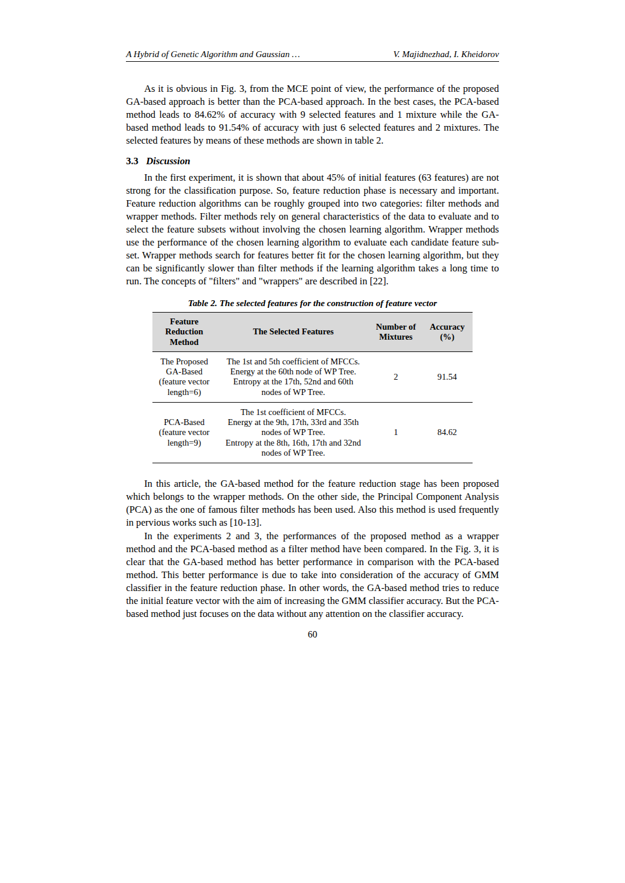A Hybrid of Genetic Algorithm and Gaussian … V. Majidnezhad, I. Kheidorov
As it is obvious in Fig. 3, from the MCE point of view, the performance of the proposed GA-based approach is better than the PCA-based approach. In the best cases, the PCA-based method leads to 84.62% of accuracy with 9 selected features and 1 mixture while the GA-based method leads to 91.54% of accuracy with just 6 selected features and 2 mixtures. The selected features by means of these methods are shown in table 2.
3.3 Discussion
In the first experiment, it is shown that about 45% of initial features (63 features) are not strong for the classification purpose. So, feature reduction phase is necessary and important. Feature reduction algorithms can be roughly grouped into two categories: filter methods and wrapper methods. Filter methods rely on general characteristics of the data to evaluate and to select the feature subsets without involving the chosen learning algorithm. Wrapper methods use the performance of the chosen learning algorithm to evaluate each candidate feature subset. Wrapper methods search for features better fit for the chosen learning algorithm, but they can be significantly slower than filter methods if the learning algorithm takes a long time to run. The concepts of "filters" and "wrappers" are described in [22].
Table 2. The selected features for the construction of feature vector
| Feature Reduction Method | The Selected Features | Number of Mixtures | Accuracy (%) |
| --- | --- | --- | --- |
| The Proposed GA-Based (feature vector length=6) | The 1st and 5th coefficient of MFCCs. Energy at the 60th node of WP Tree. Entropy at the 17th, 52nd and 60th nodes of WP Tree. | 2 | 91.54 |
| PCA-Based (feature vector length=9) | The 1st coefficient of MFCCs. Energy at the 9th, 17th, 33rd and 35th nodes of WP Tree. Entropy at the 8th, 16th, 17th and 32nd nodes of WP Tree. | 1 | 84.62 |
In this article, the GA-based method for the feature reduction stage has been proposed which belongs to the wrapper methods. On the other side, the Principal Component Analysis (PCA) as the one of famous filter methods has been used. Also this method is used frequently in pervious works such as [10-13].
In the experiments 2 and 3, the performances of the proposed method as a wrapper method and the PCA-based method as a filter method have been compared. In the Fig. 3, it is clear that the GA-based method has better performance in comparison with the PCA-based method. This better performance is due to take into consideration of the accuracy of GMM classifier in the feature reduction phase. In other words, the GA-based method tries to reduce the initial feature vector with the aim of increasing the GMM classifier accuracy. But the PCA-based method just focuses on the data without any attention on the classifier accuracy.
60